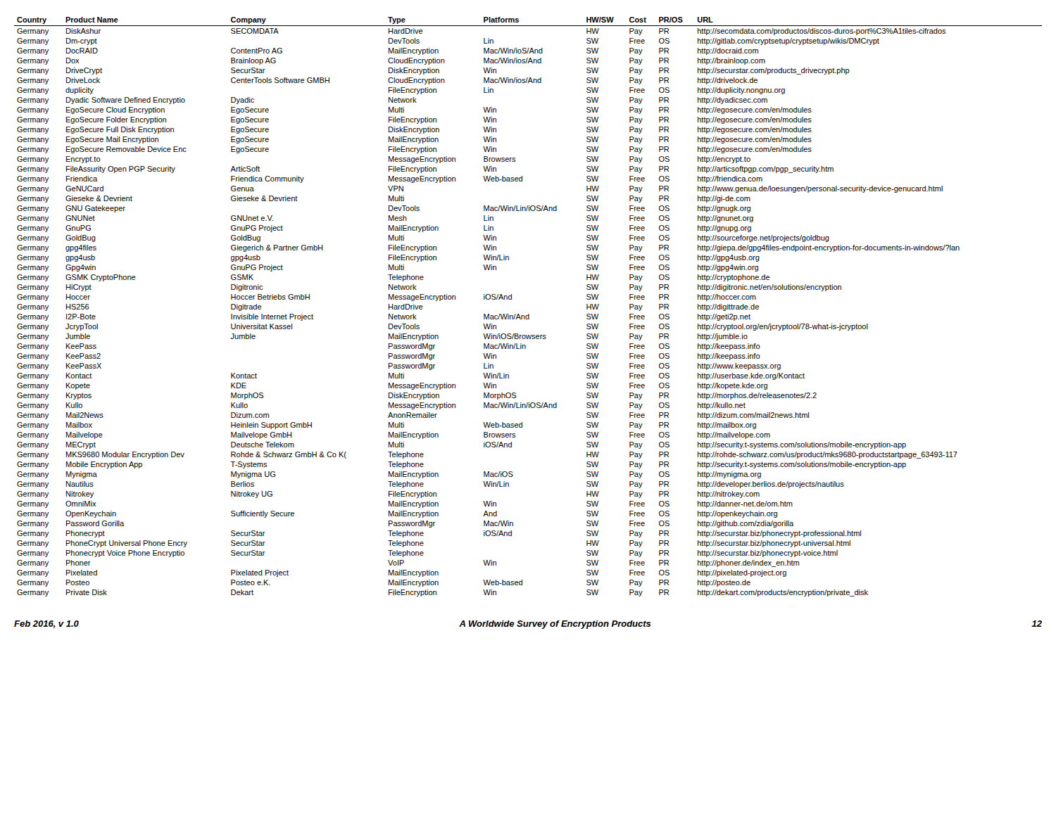| Country | Product Name | Company | Type | Platforms | HW/SW | Cost | PR/OS | URL |
| --- | --- | --- | --- | --- | --- | --- | --- | --- |
| Germany | DiskAshur | SECOMDATA | HardDrive | | HW | Pay | PR | http://secomdata.com/productos/discos-duros-port%C3%A1tiles-cifrados |
| Germany | Dm-crypt | | DevTools | Lin | SW | Free | OS | http://gitlab.com/cryptsetup/cryptsetup/wikis/DMCrypt |
| Germany | DocRAID | ContentPro AG | MailEncryption | Mac/Win/ioS/And | SW | Pay | PR | http://docraid.com |
| Germany | Dox | Brainloop AG | CloudEncryption | Mac/Win/ios/And | SW | Pay | PR | http://brainloop.com |
| Germany | DriveCrypt | SecurStar | DiskEncryption | Win | SW | Pay | PR | http://securstar.com/products_drivecrypt.php |
| Germany | DriveLock | CenterTools Software GMBH | CloudEncryption | Mac/Win/ios/And | SW | Pay | PR | http://drivelock.de |
| Germany | duplicity | | FileEncryption | Lin | SW | Free | OS | http://duplicity.nongnu.org |
| Germany | Dyadic Software Defined Encryptio | Dyadic | Network | | SW | Pay | PR | http://dyadicsec.com |
| Germany | EgoSecure Cloud Encryption | EgoSecure | Multi | Win | SW | Pay | PR | http://egosecure.com/en/modules |
| Germany | EgoSecure Folder Encryption | EgoSecure | FileEncryption | Win | SW | Pay | PR | http://egosecure.com/en/modules |
| Germany | EgoSecure Full Disk Encryption | EgoSecure | DiskEncryption | Win | SW | Pay | PR | http://egosecure.com/en/modules |
| Germany | EgoSecure Mail Encryption | EgoSecure | MailEncryption | Win | SW | Pay | PR | http://egosecure.com/en/modules |
| Germany | EgoSecure Removable Device Enc | EgoSecure | FileEncryption | Win | SW | Pay | PR | http://egosecure.com/en/modules |
| Germany | Encrypt.to | | MessageEncryption | Browsers | SW | Pay | OS | http://encrypt.to |
| Germany | FileAssurity Open PGP Security | ArticSoft | FileEncryption | Win | SW | Pay | PR | http://articsoftpgp.com/pgp_security.htm |
| Germany | Friendica | Friendica Community | MessageEncryption | Web-based | SW | Free | OS | http://friendica.com |
| Germany | GeNUCard | Genua | VPN | | HW | Pay | PR | http://www.genua.de/loesungen/personal-security-device-genucard.html |
| Germany | Gieseke & Devrient | Gieseke & Devrient | Multi | | SW | Pay | PR | http://gi-de.com |
| Germany | GNU Gatekeeper | | DevTools | Mac/Win/Lin/iOS/And | SW | Free | OS | http://gnugk.org |
| Germany | GNUNet | GNUnet e.V. | Mesh | Lin | SW | Free | OS | http://gnunet.org |
| Germany | GnuPG | GnuPG Project | MailEncryption | Lin | SW | Free | OS | http://gnupg.org |
| Germany | GoldBug | GoldBug | Multi | Win | SW | Free | OS | http://sourceforge.net/projects/goldbug |
| Germany | gpg4files | Giegerich & Partner GmbH | FileEncryption | Win | SW | Pay | PR | http://giepa.de/gpg4files-endpoint-encryption-for-documents-in-windows/?lan |
| Germany | gpg4usb | gpg4usb | FileEncryption | Win/Lin | SW | Free | OS | http://gpg4usb.org |
| Germany | Gpg4win | GnuPG Project | Multi | Win | SW | Free | OS | http://gpg4win.org |
| Germany | GSMK CryptoPhone | GSMK | Telephone | | HW | Pay | OS | http://cryptophone.de |
| Germany | HiCrypt | Digitronic | Network | | SW | Pay | PR | http://digitronic.net/en/solutions/encryption |
| Germany | Hoccer | Hoccer Betriebs GmbH | MessageEncryption | iOS/And | SW | Free | PR | http://hoccer.com |
| Germany | HS256 | Digitrade | HardDrive | | HW | Pay | PR | http://digittrade.de |
| Germany | I2P-Bote | Invisible Internet Project | Network | Mac/Win/And | SW | Free | OS | http://geti2p.net |
| Germany | JcrypTool | Universitat Kassel | DevTools | Win | SW | Free | OS | http://cryptool.org/en/jcryptool/78-what-is-jcryptool |
| Germany | Jumble | Jumble | MailEncryption | Win/iOS/Browsers | SW | Pay | PR | http://jumble.io |
| Germany | KeePass | | PasswordMgr | Mac/Win/Lin | SW | Free | OS | http://keepass.info |
| Germany | KeePass2 | | PasswordMgr | Win | SW | Free | OS | http://keepass.info |
| Germany | KeePassX | | PasswordMgr | Lin | SW | Free | OS | http://www.keepassx.org |
| Germany | Kontact | Kontact | Multi | Win/Lin | SW | Free | OS | http://userbase.kde.org/Kontact |
| Germany | Kopete | KDE | MessageEncryption | Win | SW | Free | OS | http://kopete.kde.org |
| Germany | Kryptos | MorphOS | DiskEncryption | MorphOS | SW | Pay | PR | http://morphos.de/releasenotes/2.2 |
| Germany | Kullo | Kullo | MessageEncryption | Mac/Win/Lin/iOS/And | SW | Pay | OS | http://kullo.net |
| Germany | Mail2News | Dizum.com | AnonRemailer | | SW | Free | PR | http://dizum.com/mail2news.html |
| Germany | Mailbox | Heinlein Support GmbH | Multi | Web-based | SW | Pay | PR | http://mailbox.org |
| Germany | Mailvelope | Mailvelope GmbH | MailEncryption | Browsers | SW | Free | OS | http://mailvelope.com |
| Germany | MECrypt | Deutsche Telekom | Multi | iOS/And | SW | Pay | OS | http://security.t-systems.com/solutions/mobile-encryption-app |
| Germany | MKS9680 Modular Encryption Dev | Rohde & Schwarz GmbH & Co K( | Telephone | | HW | Pay | PR | http://rohde-schwarz.com/us/product/mks9680-productstartpage_63493-117 |
| Germany | Mobile Encryption App | T-Systems | Telephone | | SW | Pay | PR | http://security.t-systems.com/solutions/mobile-encryption-app |
| Germany | Mynigma | Mynigma UG | MailEncryption | Mac/iOS | SW | Pay | OS | http://mynigma.org |
| Germany | Nautilus | Berlios | Telephone | Win/Lin | SW | Pay | PR | http://developer.berlios.de/projects/nautilus |
| Germany | Nitrokey | Nitrokey UG | FileEncryption | | HW | Pay | PR | http://nitrokey.com |
| Germany | OmniMix | | MailEncryption | Win | SW | Free | OS | http://danner-net.de/om.htm |
| Germany | OpenKeychain | Sufficiently Secure | MailEncryption | And | SW | Free | OS | http://openkeychain.org |
| Germany | Password Gorilla | | PasswordMgr | Mac/Win | SW | Free | OS | http://github.com/zdia/gorilla |
| Germany | Phonecrypt | SecurStar | Telephone | iOS/And | SW | Pay | PR | http://securstar.biz/phonecrypt-professional.html |
| Germany | PhoneCrypt Universal Phone Encry | SecurStar | Telephone | | HW | Pay | PR | http://securstar.biz/phonecrypt-universal.html |
| Germany | Phonecrypt Voice Phone Encryptio | SecurStar | Telephone | | SW | Pay | PR | http://securstar.biz/phonecrypt-voice.html |
| Germany | Phoner | | VoIP | Win | SW | Free | PR | http://phoner.de/index_en.htm |
| Germany | Pixelated | Pixelated Project | MailEncryption | | SW | Free | OS | http://pixelated-project.org |
| Germany | Posteo | Posteo e.K. | MailEncryption | Web-based | SW | Pay | PR | http://posteo.de |
| Germany | Private Disk | Dekart | FileEncryption | Win | SW | Pay | PR | http://dekart.com/products/encryption/private_disk |
Feb 2016, v 1.0
A Worldwide Survey of Encryption Products
12